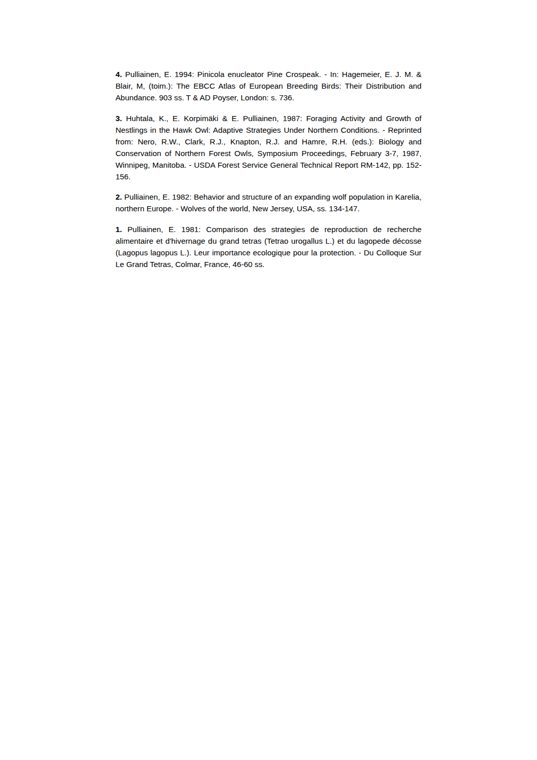4. Pulliainen, E. 1994: Pinicola enucleator Pine Crospeak. - In: Hagemeier, E. J. M. & Blair, M, (toim.): The EBCC Atlas of European Breeding Birds: Their Distribution and Abundance. 903 ss. T & AD Poyser, London: s. 736.
3. Huhtala, K., E. Korpimäki & E. Pulliainen, 1987: Foraging Activity and Growth of Nestlings in the Hawk Owl: Adaptive Strategies Under Northern Conditions. - Reprinted from: Nero, R.W., Clark, R.J., Knapton, R.J. and Hamre, R.H. (eds.): Biology and Conservation of Northern Forest Owls, Symposium Proceedings, February 3-7, 1987, Winnipeg, Manitoba. - USDA Forest Service General Technical Report RM-142, pp. 152-156.
2. Pulliainen, E. 1982: Behavior and structure of an expanding wolf population in Karelia, northern Europe. - Wolves of the world, New Jersey, USA, ss. 134-147.
1. Pulliainen, E. 1981: Comparison des strategies de reproduction de recherche alimentaire et d'hivernage du grand tetras (Tetrao urogallus L.) et du lagopede décosse (Lagopus lagopus L.). Leur importance ecologique pour la protection. - Du Colloque Sur Le Grand Tetras, Colmar, France, 46-60 ss.